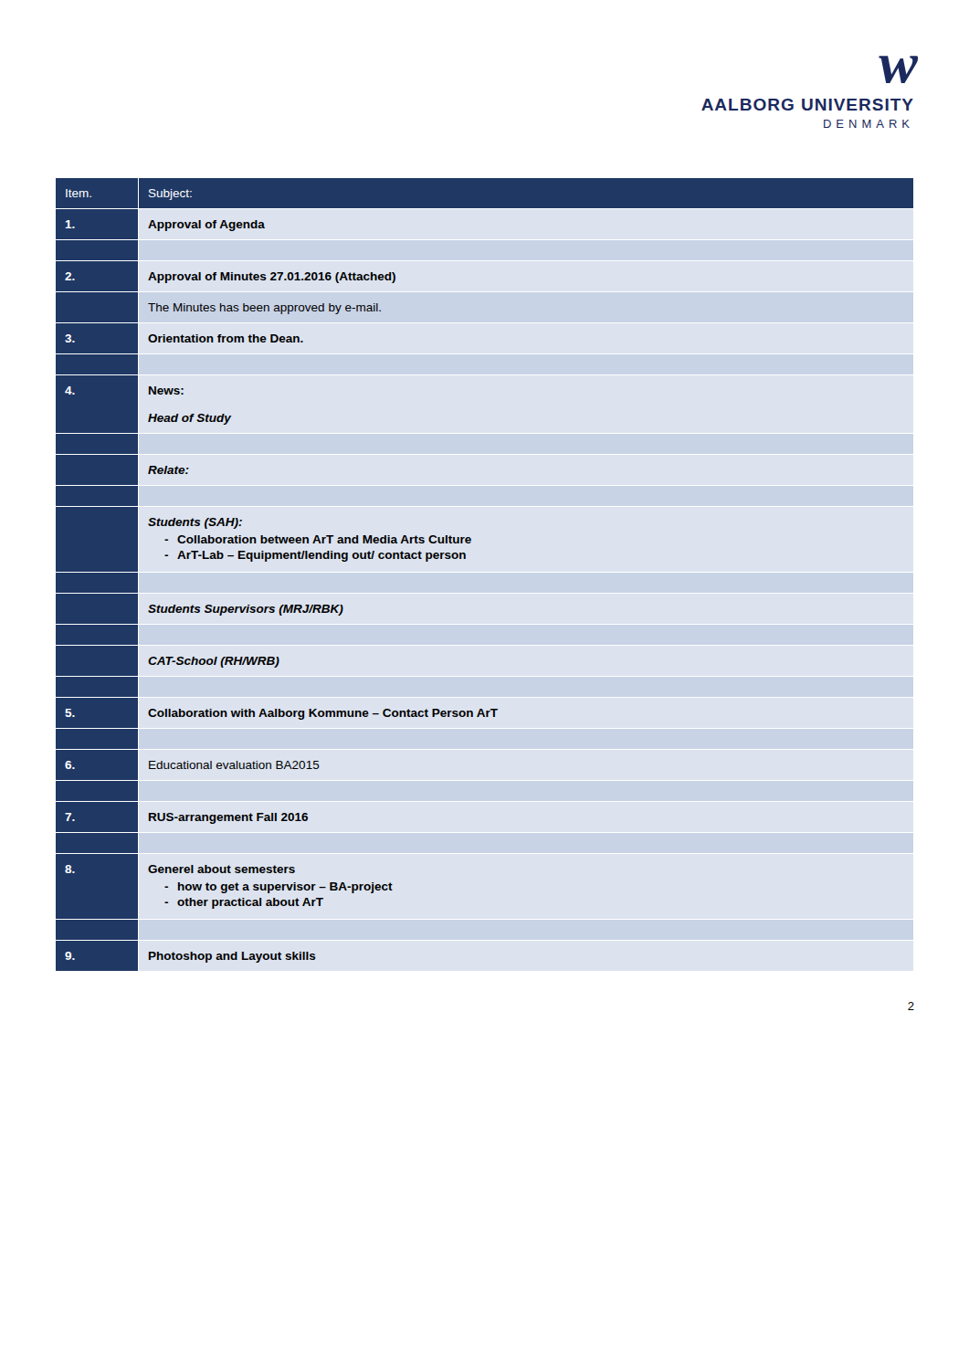w
AALBORG UNIVERSITY
DENMARK
| Item. | Subject: |
| --- | --- |
| 1. | Approval of Agenda |
| 2. | Approval of Minutes 27.01.2016 (Attached) |
| | The Minutes has been approved by e-mail. |
| 3. | Orientation from the Dean. |
| 4. | News: Head of Study |
| | Relate: |
| | Students (SAH): Collaboration between ArT and Media Arts Culture ArT-Lab – Equipment/lending out/ contact person |
| | Students Supervisors (MRJ/RBK) |
| | CAT-School (RH/WRB) |
| 5. | Collaboration with Aalborg Kommune – Contact Person ArT |
| 6. | Educational evaluation BA2015 |
| 7. | RUS-arrangement Fall 2016 |
| 8. | Generel about semesters how to get a supervisor – BA-project other practical about ArT |
| 9. | Photoshop and Layout skills |
2